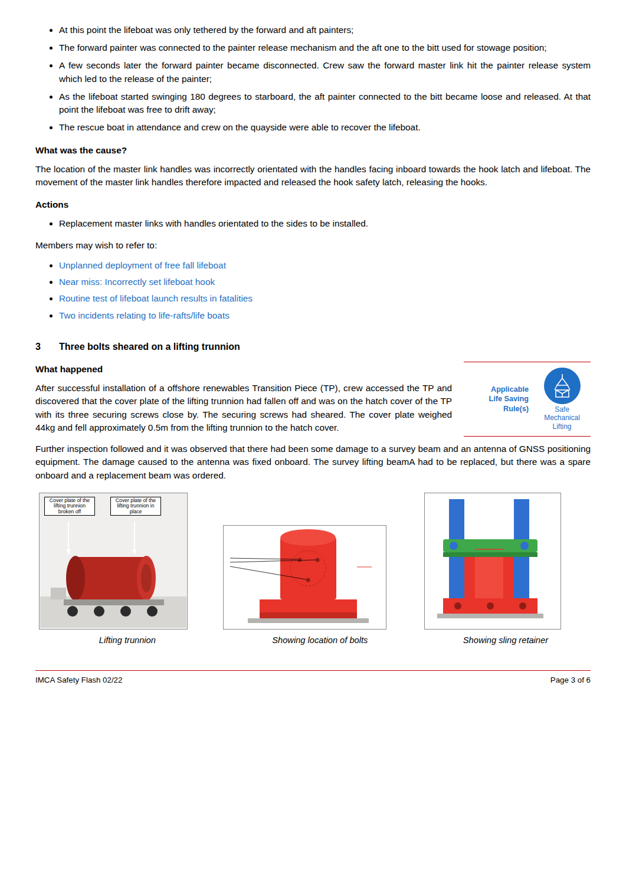At this point the lifeboat was only tethered by the forward and aft painters;
The forward painter was connected to the painter release mechanism and the aft one to the bitt used for stowage position;
A few seconds later the forward painter became disconnected. Crew saw the forward master link hit the painter release system which led to the release of the painter;
As the lifeboat started swinging 180 degrees to starboard, the aft painter connected to the bitt became loose and released. At that point the lifeboat was free to drift away;
The rescue boat in attendance and crew on the quayside were able to recover the lifeboat.
What was the cause?
The location of the master link handles was incorrectly orientated with the handles facing inboard towards the hook latch and lifeboat. The movement of the master link handles therefore impacted and released the hook safety latch, releasing the hooks.
Actions
Replacement master links with handles orientated to the sides to be installed.
Members may wish to refer to:
Unplanned deployment of free fall lifeboat
Near miss: Incorrectly set lifeboat hook
Routine test of lifeboat launch results in fatalities
Two incidents relating to life-rafts/life boats
3 Three bolts sheared on a lifting trunnion
| Applicable Life Saving Rule(s) | Safe Mechanical Lifting |
What happened
After successful installation of a offshore renewables Transition Piece (TP), crew accessed the TP and discovered that the cover plate of the lifting trunnion had fallen off and was on the hatch cover of the TP with its three securing screws close by. The securing screws had sheared. The cover plate weighed 44kg and fell approximately 0.5m from the lifting trunnion to the hatch cover.
Further inspection followed and it was observed that there had been some damage to a survey beam and an antenna of GNSS positioning equipment. The damage caused to the antenna was fixed onboard. The survey lifting beamA had to be replaced, but there was a spare onboard and a replacement beam was ordered.
| Cover plate of the lifting trunnion broken off Cover plate of the lifting trunnion in place Lifting trunnion | Showing location of bolts | Showing sling retainer |
IMCA Safety Flash 02/22 Page 3 of 6